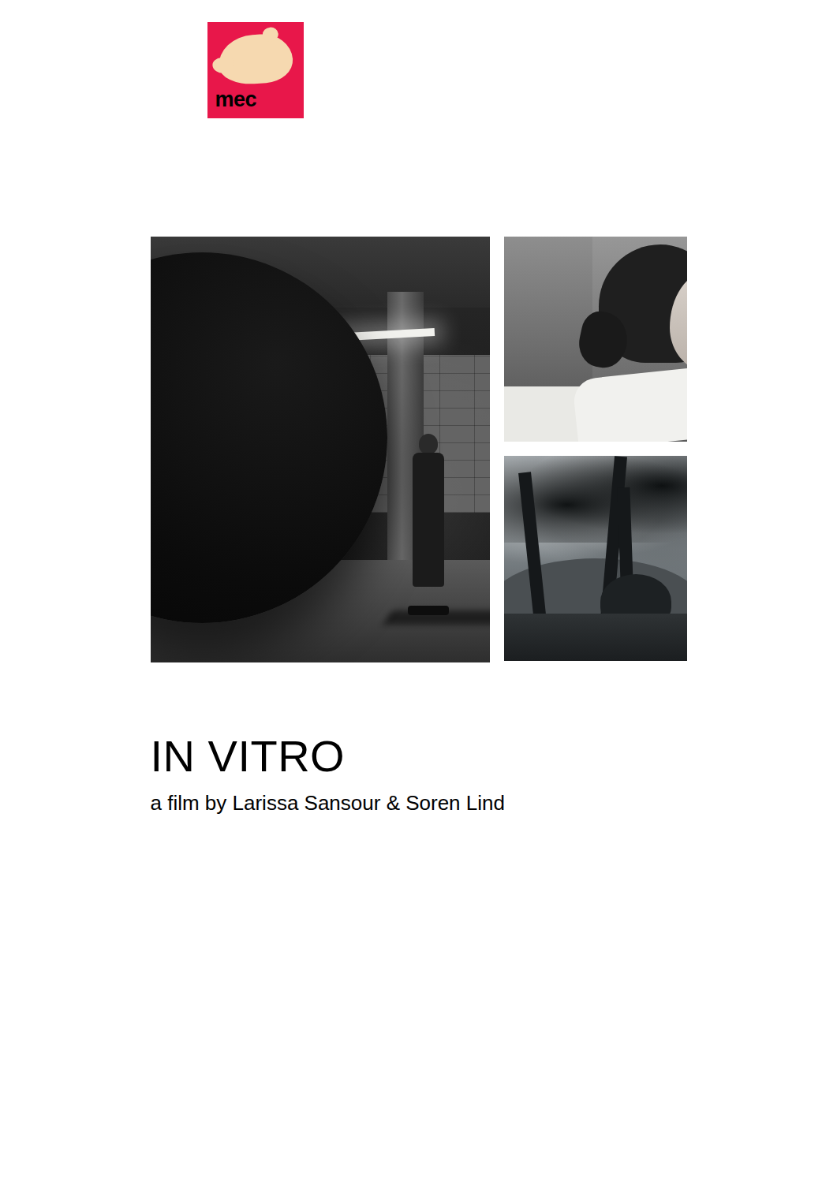mec film
IN VITRO
a film by Larissa Sansour & Soren Lind